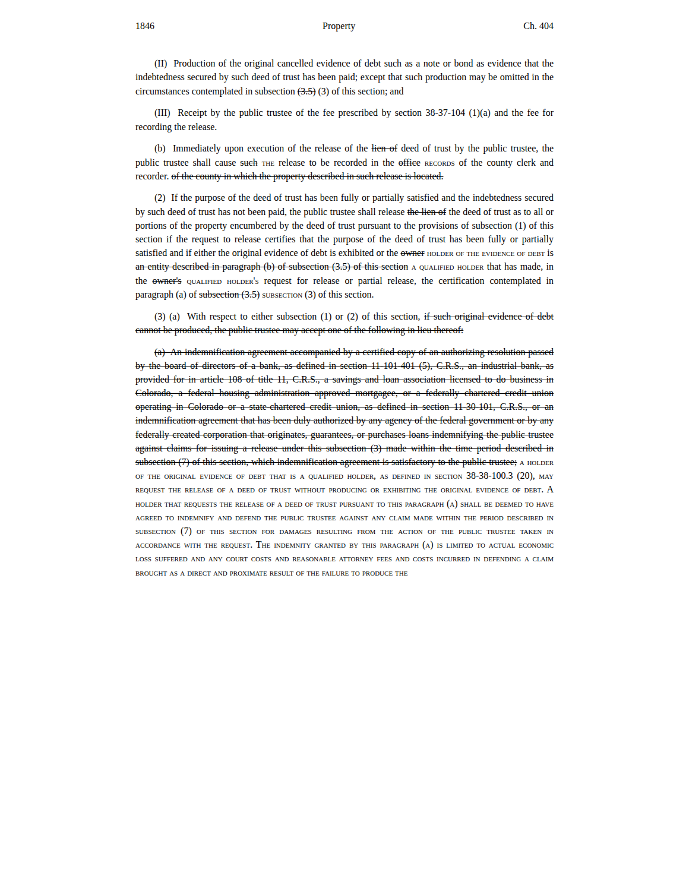1846 Property Ch. 404
(II) Production of the original cancelled evidence of debt such as a note or bond as evidence that the indebtedness secured by such deed of trust has been paid; except that such production may be omitted in the circumstances contemplated in subsection (3.5) (3) of this section; and
(III) Receipt by the public trustee of the fee prescribed by section 38-37-104 (1)(a) and the fee for recording the release.
(b) Immediately upon execution of the release of the lien of deed of trust by the public trustee, the public trustee shall cause such the release to be recorded in the office records of the county clerk and recorder. of the county in which the property described in such release is located.
(2) If the purpose of the deed of trust has been fully or partially satisfied and the indebtedness secured by such deed of trust has not been paid, the public trustee shall release the lien of the deed of trust as to all or portions of the property encumbered by the deed of trust pursuant to the provisions of subsection (1) of this section if the request to release certifies that the purpose of the deed of trust has been fully or partially satisfied and if either the original evidence of debt is exhibited or the owner holder of the evidence of debt is an entity described in paragraph (b) of subsection (3.5) of this section a qualified holder that has made, in the owner's qualified holder's request for release or partial release, the certification contemplated in paragraph (a) of subsection (3.5) subsection (3) of this section.
(3) (a) With respect to either subsection (1) or (2) of this section, if such original evidence of debt cannot be produced, the public trustee may accept one of the following in lieu thereof:
(a) An indemnification agreement accompanied by a certified copy of an authorizing resolution passed by the board of directors of a bank, as defined in section 11-101-401 (5), C.R.S., an industrial bank, as provided for in article 108 of title 11, C.R.S., a savings and loan association licensed to do business in Colorado, a federal housing administration approved mortgagee, or a federally chartered credit union operating in Colorado or a state-chartered credit union, as defined in section 11-30-101, C.R.S., or an indemnification agreement that has been duly authorized by any agency of the federal government or by any federally created corporation that originates, guarantees, or purchases loans indemnifying the public trustee against claims for issuing a release under this subsection (3) made within the time period described in subsection (7) of this section, which indemnification agreement is satisfactory to the public trustee; a holder of the original evidence of debt that is a qualified holder, as defined in section 38-38-100.3 (20), may request the release of a deed of trust without producing or exhibiting the original evidence of debt. A holder that requests the release of a deed of trust pursuant to this paragraph (a) shall be deemed to have agreed to indemnify and defend the public trustee against any claim made within the period described in subsection (7) of this section for damages resulting from the action of the public trustee taken in accordance with the request. The indemnity granted by this paragraph (a) is limited to actual economic loss suffered and any court costs and reasonable attorney fees and costs incurred in defending a claim brought as a direct and proximate result of the failure to produce the